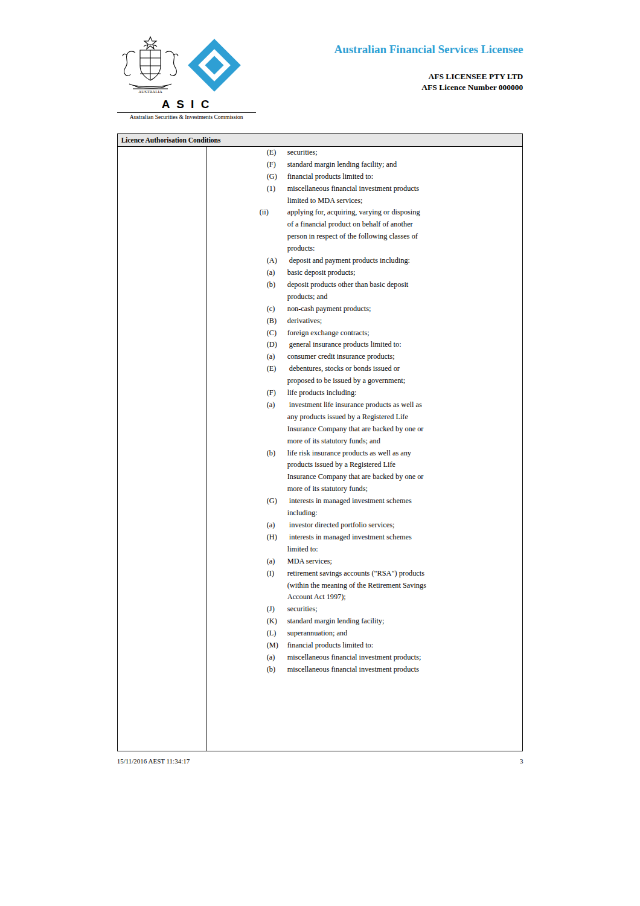AUSTRALIA
A S I C
Australian Securities & Investments Commission
Australian Financial Services Licensee
AFS LICENSEE PTY LTD
AFS Licence Number 000000
| Licence Authorisation Conditions |
| --- |
| | (E) securities; (F) standard margin lending facility; and (G) financial products limited to: (1) miscellaneous financial investment products limited to MDA services; (ii) applying for, acquiring, varying or disposing of a financial product on behalf of another person in respect of the following classes of products: (A) deposit and payment products including: (a) basic deposit products; (b) deposit products other than basic deposit products; and (c) non-cash payment products; (B) derivatives; (C) foreign exchange contracts; (D) general insurance products limited to: (a) consumer credit insurance products; (E) debentures, stocks or bonds issued or proposed to be issued by a government; (F) life products including: (a) investment life insurance products as well as any products issued by a Registered Life Insurance Company that are backed by one or more of its statutory funds; and (b) life risk insurance products as well as any products issued by a Registered Life Insurance Company that are backed by one or more of its statutory funds; (G) interests in managed investment schemes including: (a) investor directed portfolio services; (H) interests in managed investment schemes limited to: (a) MDA services; (I) retirement savings accounts ("RSA") products (within the meaning of the Retirement Savings Account Act 1997); (J) securities; (K) standard margin lending facility; (L) superannuation; and (M) financial products limited to: (a) miscellaneous financial investment products; (b) miscellaneous financial investment products |
15/11/2016 AEST 11:34:17
3